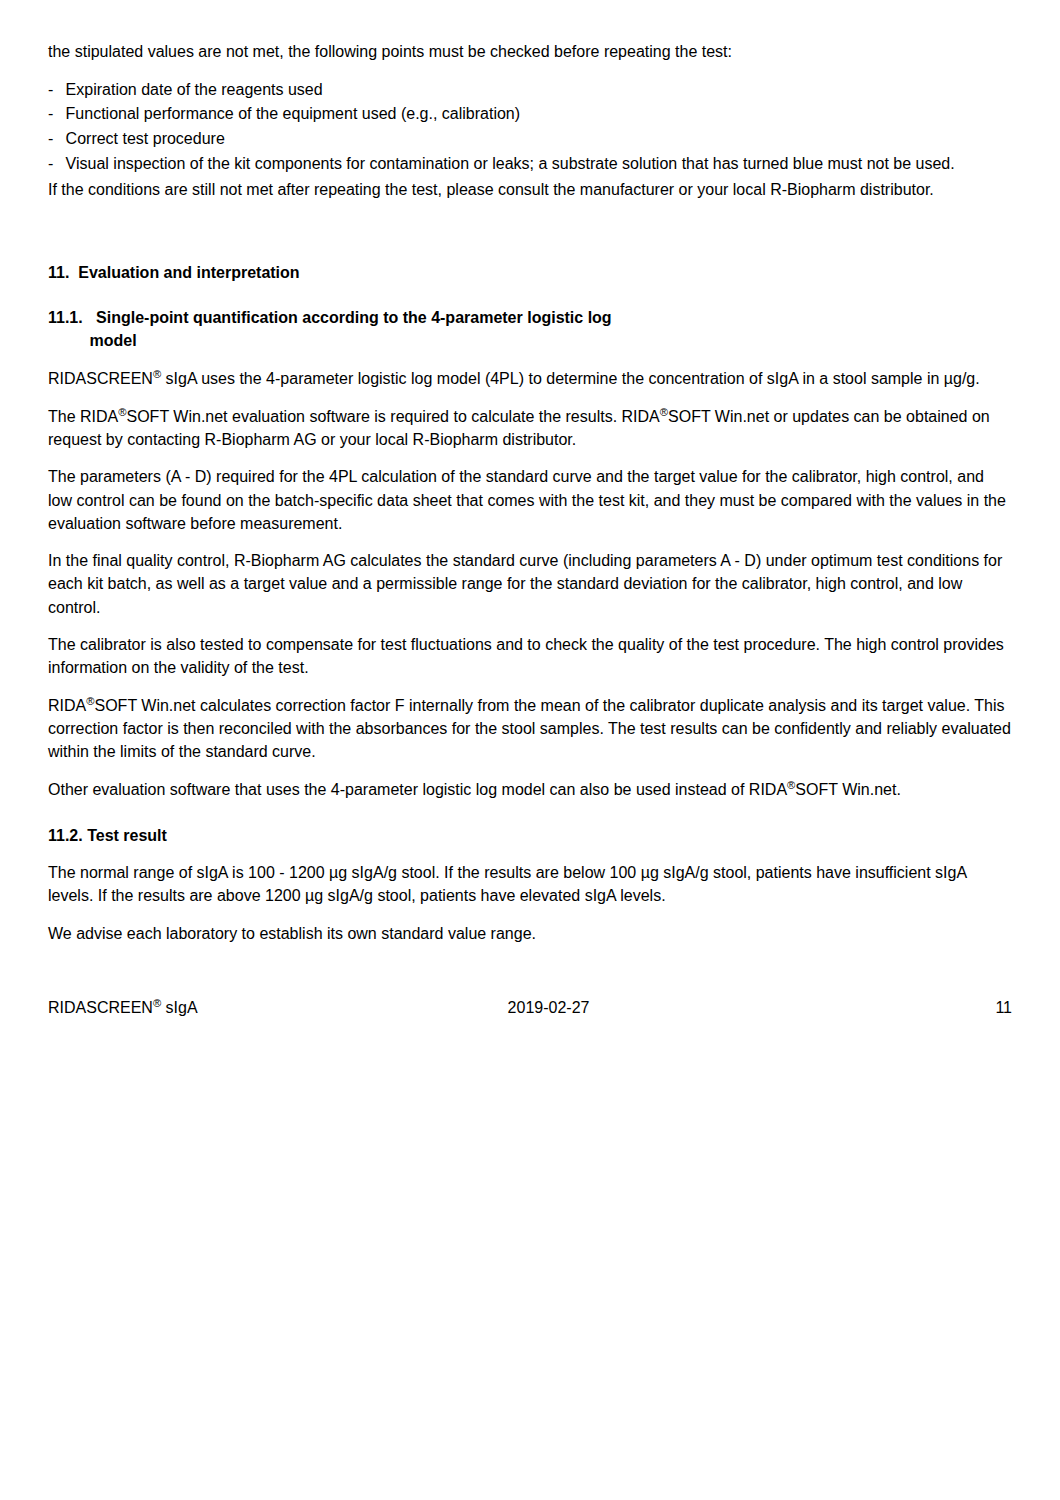the stipulated values are not met, the following points must be checked before repeating the test:
Expiration date of the reagents used
Functional performance of the equipment used (e.g., calibration)
Correct test procedure
Visual inspection of the kit components for contamination or leaks; a substrate solution that has turned blue must not be used.
If the conditions are still not met after repeating the test, please consult the manufacturer or your local R-Biopharm distributor.
11. Evaluation and interpretation
11.1. Single-point quantification according to the 4-parameter logistic logmodel
RIDASCREEN® sIgA uses the 4-parameter logistic log model (4PL) to determine the concentration of sIgA in a stool sample in µg/g.
The RIDA®SOFT Win.net evaluation software is required to calculate the results. RIDA®SOFT Win.net or updates can be obtained on request by contacting R-Biopharm AG or your local R-Biopharm distributor.
The parameters (A - D) required for the 4PL calculation of the standard curve and the target value for the calibrator, high control, and low control can be found on the batch-specific data sheet that comes with the test kit, and they must be compared with the values in the evaluation software before measurement.
In the final quality control, R-Biopharm AG calculates the standard curve (including parameters A - D) under optimum test conditions for each kit batch, as well as a target value and a permissible range for the standard deviation for the calibrator, high control, and low control.
The calibrator is also tested to compensate for test fluctuations and to check the quality of the test procedure. The high control provides information on the validity of the test.
RIDA®SOFT Win.net calculates correction factor F internally from the mean of the calibrator duplicate analysis and its target value. This correction factor is then reconciled with the absorbances for the stool samples. The test results can be confidently and reliably evaluated within the limits of the standard curve.
Other evaluation software that uses the 4-parameter logistic log model can also be used instead of RIDA®SOFT Win.net.
11.2. Test result
The normal range of sIgA is 100 - 1200 µg sIgA/g stool. If the results are below 100 µg sIgA/g stool, patients have insufficient sIgA levels. If the results are above 1200 µg sIgA/g stool, patients have elevated sIgA levels.
We advise each laboratory to establish its own standard value range.
RIDASCREEN® sIgA
2019-02-27
11